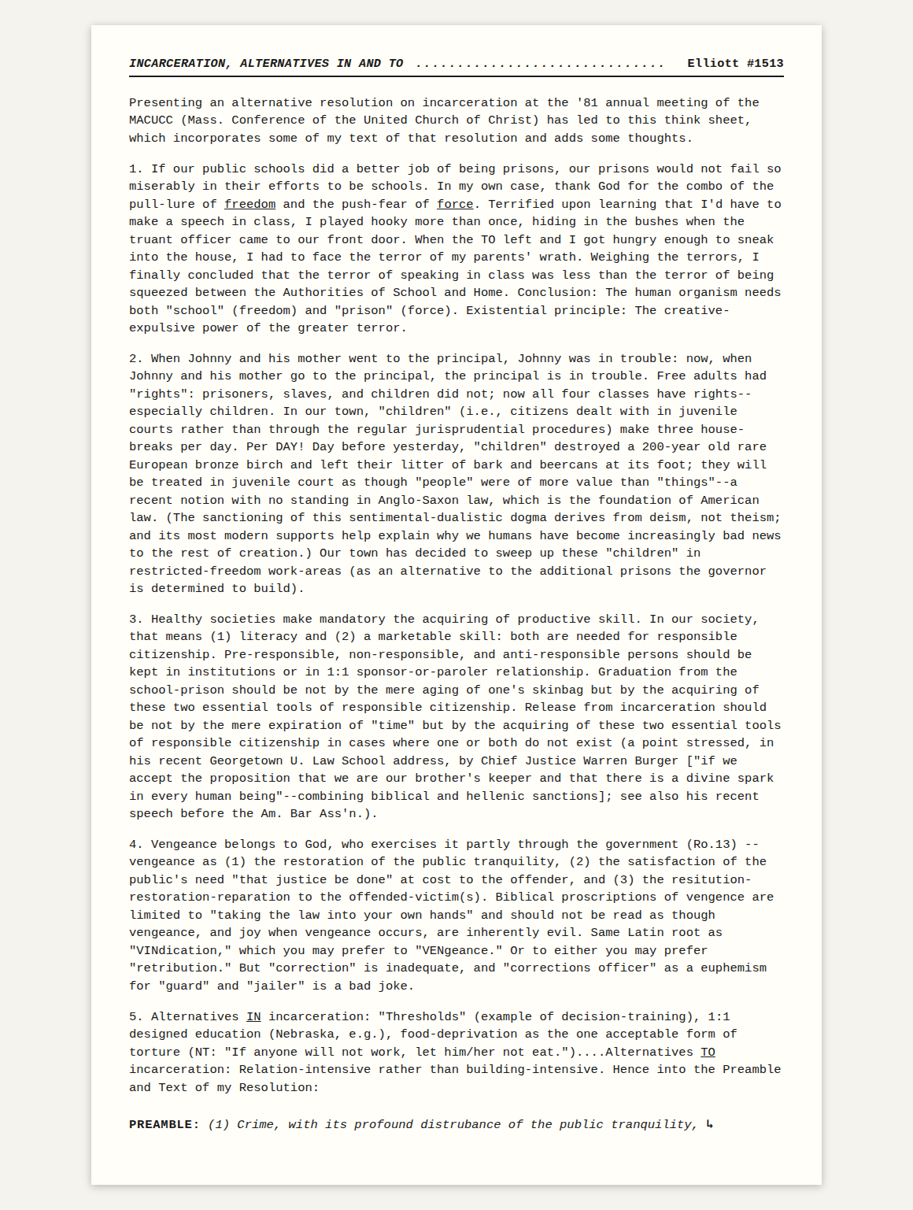Incarceration, Alternatives In and To .............................. Elliott #1513
Presenting an alternative resolution on incarceration at the '81 annual meeting of the MACUCC (Mass. Conference of the United Church of Christ) has led to this think sheet, which incorporates some of my text of that resolution and adds some thoughts.
1. If our public schools did a better job of being prisons, our prisons would not fail so miserably in their efforts to be schools. In my own case, thank God for the combo of the pull-lure of freedom and the push-fear of force. Terrified upon learning that I'd have to make a speech in class, I played hooky more than once, hiding in the bushes when the truant officer came to our front door. When the TO left and I got hungry enough to sneak into the house, I had to face the terror of my parents' wrath. Weighing the terrors, I finally concluded that the terror of speaking in class was less than the terror of being squeezed between the Authorities of School and Home. Conclusion: The human organism needs both "school" (freedom) and "prison" (force). Existential principle: The creative-expulsive power of the greater terror.
2. When Johnny and his mother went to the principal, Johnny was in trouble: now, when Johnny and his mother go to the principal, the principal is in trouble. Free adults had "rights": prisoners, slaves, and children did not; now all four classes have rights--especially children. In our town, "children" (i.e., citizens dealt with in juvenile courts rather than through the regular jurisprudential procedures) make three house-breaks per day. Per DAY! Day before yesterday, "children" destroyed a 200-year old rare European bronze birch and left their litter of bark and beercans at its foot; they will be treated in juvenile court as though "people" were of more value than "things"--a recent notion with no standing in Anglo-Saxon law, which is the foundation of American law. (The sanctioning of this sentimental-dualistic dogma derives from deism, not theism; and its most modern supports help explain why we humans have become increasingly bad news to the rest of creation.) Our town has decided to sweep up these "children" in restricted-freedom work-areas (as an alternative to the additional prisons the governor is determined to build).
3. Healthy societies make mandatory the acquiring of productive skill. In our society, that means (1) literacy and (2) a marketable skill: both are needed for responsible citizenship. Pre-responsible, non-responsible, and anti-responsible persons should be kept in institutions or in 1:1 sponsor-or-paroler relationship. Graduation from the school-prison should be not by the mere aging of one's skinbag but by the acquiring of these two essential tools of responsible citizenship. Release from incarceration should be not by the mere expiration of "time" but by the acquiring of these two essential tools of responsible citizenship in cases where one or both do not exist (a point stressed, in his recent Georgetown U. Law School address, by Chief Justice Warren Burger ["if we accept the proposition that we are our brother's keeper and that there is a divine spark in every human being"--combining biblical and hellenic sanctions]; see also his recent speech before the Am. Bar Ass'n.).
4. Vengeance belongs to God, who exercises it partly through the government (Ro.13) --vengeance as (1) the restoration of the public tranquility, (2) the satisfaction of the public's need "that justice be done" at cost to the offender, and (3) the resitution-restoration-reparation to the offended-victim(s). Biblical proscriptions of vengence are limited to "taking the law into your own hands" and should not be read as though vengeance, and joy when vengeance occurs, are inherently evil. Same Latin root as "VINdication," which you may prefer to "VENgeance." Or to either you may prefer "retribution." But "correction" is inadequate, and "corrections officer" as a euphemism for "guard" and "jailer" is a bad joke.
5. Alternatives IN incarceration: "Thresholds" (example of decision-training), 1:1 designed education (Nebraska, e.g.), food-deprivation as the one acceptable form of torture (NT: "If anyone will not work, let him/her not eat.")....Alternatives TO incarceration: Relation-intensive rather than building-intensive. Hence into the Preamble and Text of my Resolution:
PREAMBLE: (1) Crime, with its profound distrubance of the public tranquility, ↳